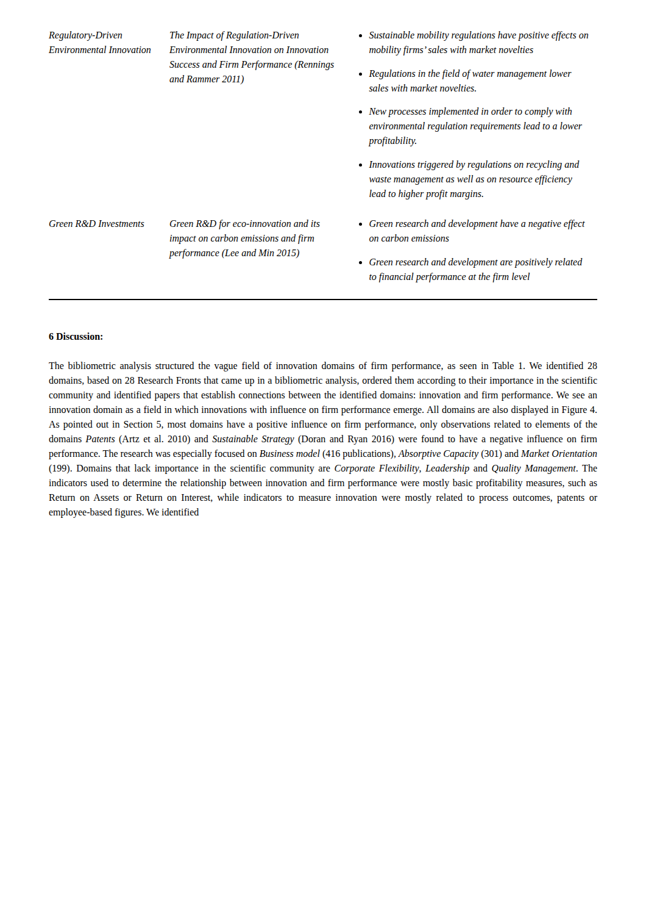| Regulatory-Driven Environmental Innovation | The Impact of Regulation-Driven Environmental Innovation on Innovation Success and Firm Performance (Rennings and Rammer 2011) | Sustainable mobility regulations have positive effects on mobility firms’ sales with market novelties Regulations in the field of water management lower sales with market novelties. New processes implemented in order to comply with environmental regulation requirements lead to a lower profitability. Innovations triggered by regulations on recycling and waste management as well as on resource efficiency lead to higher profit margins. |
| Green R&D Investments | Green R&D for eco-innovation and its impact on carbon emissions and firm performance (Lee and Min 2015) | Green research and development have a negative effect on carbon emissions Green research and development are positively related to financial performance at the firm level |
6 Discussion:
The bibliometric analysis structured the vague field of innovation domains of firm performance, as seen in Table 1. We identified 28 domains, based on 28 Research Fronts that came up in a bibliometric analysis, ordered them according to their importance in the scientific community and identified papers that establish connections between the identified domains: innovation and firm performance. We see an innovation domain as a field in which innovations with influence on firm performance emerge. All domains are also displayed in Figure 4. As pointed out in Section 5, most domains have a positive influence on firm performance, only observations related to elements of the domains Patents (Artz et al. 2010) and Sustainable Strategy (Doran and Ryan 2016) were found to have a negative influence on firm performance. The research was especially focused on Business model (416 publications), Absorptive Capacity (301) and Market Orientation (199). Domains that lack importance in the scientific community are Corporate Flexibility, Leadership and Quality Management. The indicators used to determine the relationship between innovation and firm performance were mostly basic profitability measures, such as Return on Assets or Return on Interest, while indicators to measure innovation were mostly related to process outcomes, patents or employee-based figures. We identified